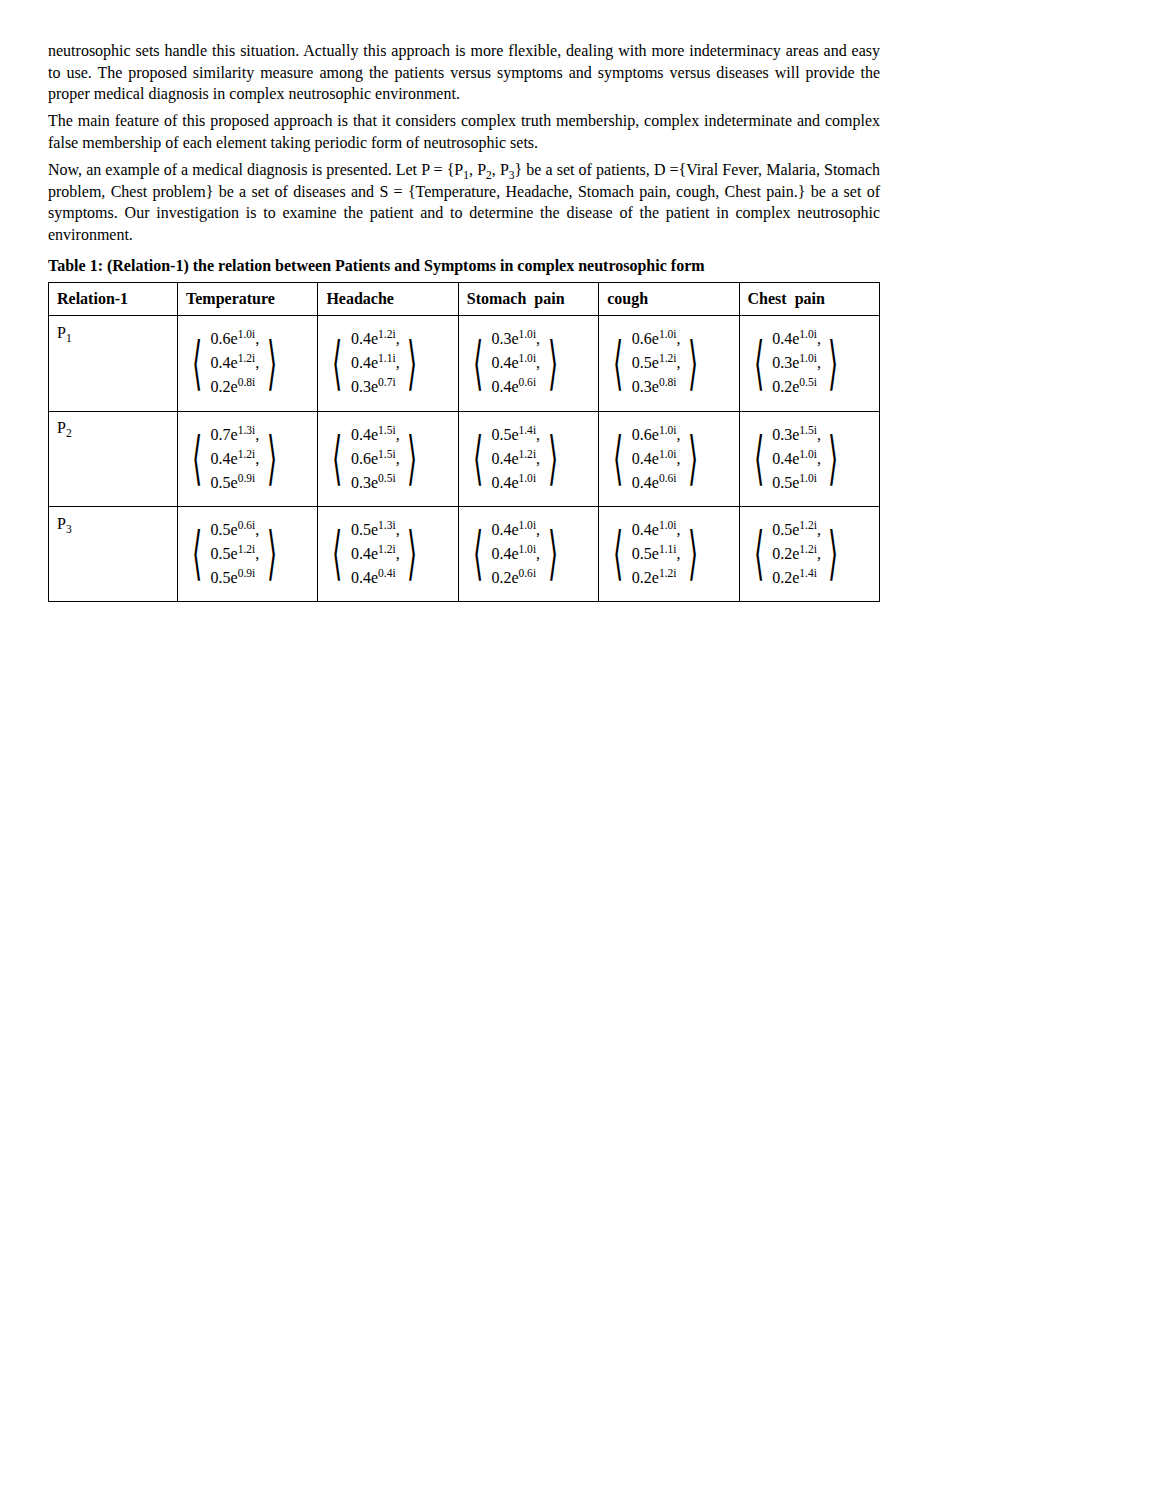neutrosophic sets handle this situation. Actually this approach is more flexible, dealing with more indeterminacy areas and easy to use. The proposed similarity measure among the patients versus symptoms and symptoms versus diseases will provide the proper medical diagnosis in complex neutrosophic environment.
The main feature of this proposed approach is that it considers complex truth membership, complex indeterminate and complex false membership of each element taking periodic form of neutrosophic sets.
Now, an example of a medical diagnosis is presented. Let P = {P1, P2, P3} be a set of patients, D ={Viral Fever, Malaria, Stomach problem, Chest problem} be a set of diseases and S = {Temperature, Headache, Stomach pain, cough, Chest pain.} be a set of symptoms. Our investigation is to examine the patient and to determine the disease of the patient in complex neutrosophic environment.
Table 1: (Relation-1) the relation between Patients and Symptoms in complex neutrosophic form
| Relation-1 | Temperature | Headache | Stomach pain | cough | Chest pain |
| --- | --- | --- | --- | --- | --- |
| P 1 | ⟨ 0.6e 1.0i , 0.4e 1.2i , 0.2e 0.8i ⟩ | ⟨ 0.4e 1.2i , 0.4e 1.1i , 0.3e 0.7i ⟩ | ⟨ 0.3e 1.0i , 0.4e 1.0i , 0.4e 0.6i ⟩ | ⟨ 0.6e 1.0i , 0.5e 1.2i , 0.3e 0.8i ⟩ | ⟨ 0.4e 1.0i , 0.3e 1.0i , 0.2e 0.5i ⟩ |
| P 2 | ⟨ 0.7e 1.3i , 0.4e 1.2i , 0.5e 0.9i ⟩ | ⟨ 0.4e 1.5i , 0.6e 1.5i , 0.3e 0.5i ⟩ | ⟨ 0.5e 1.4i , 0.4e 1.2i , 0.4e 1.0i ⟩ | ⟨ 0.6e 1.0i , 0.4e 1.0i , 0.4e 0.6i ⟩ | ⟨ 0.3e 1.5i , 0.4e 1.0i , 0.5e 1.0i ⟩ |
| P 3 | ⟨ 0.5e 0.6i , 0.5e 1.2i , 0.5e 0.9i ⟩ | ⟨ 0.5e 1.3i , 0.4e 1.2i , 0.4e 0.4i ⟩ | ⟨ 0.4e 1.0i , 0.4e 1.0i , 0.2e 0.6i ⟩ | ⟨ 0.4e 1.0i , 0.5e 1.1i , 0.2e 1.2i ⟩ | ⟨ 0.5e 1.2i , 0.2e 1.2i , 0.2e 1.4i ⟩ |